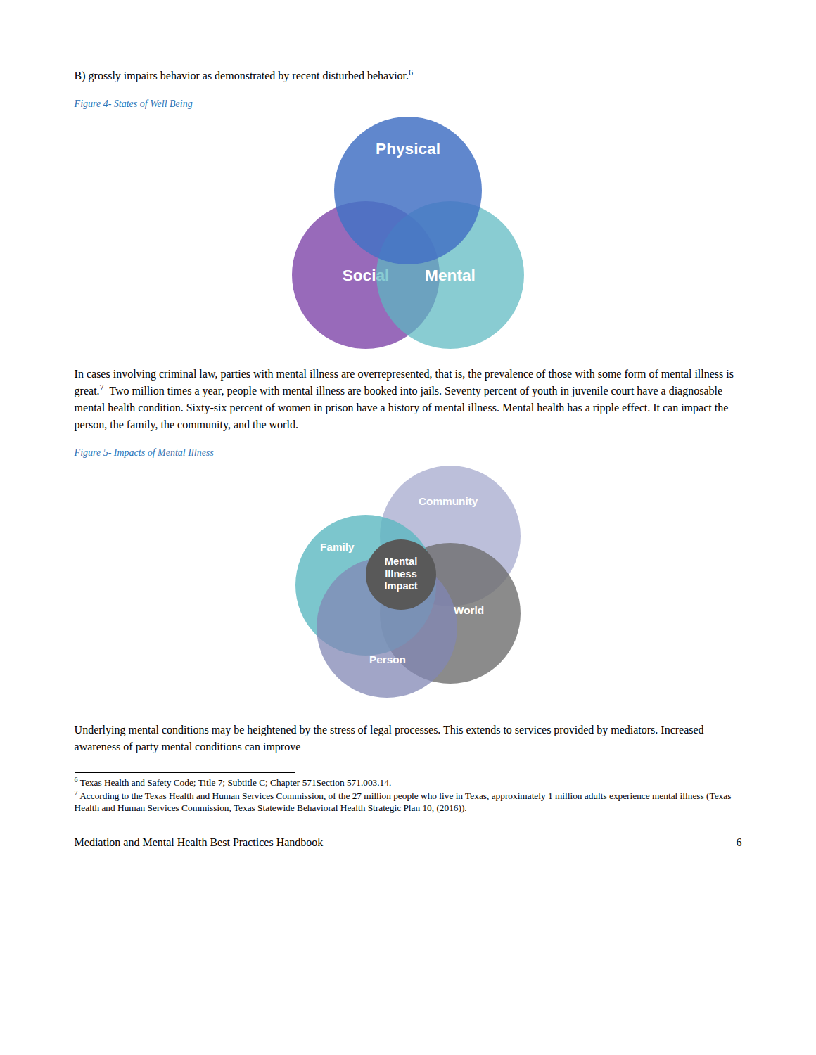B) grossly impairs behavior as demonstrated by recent disturbed behavior.6
Figure 4- States of Well Being
Social
Mental
Physical
In cases involving criminal law, parties with mental illness are overrepresented, that is, the prevalence of those with some form of mental illness is great.7 Two million times a year, people with mental illness are booked into jails. Seventy percent of youth in juvenile court have a diagnosable mental health condition. Sixty-six percent of women in prison have a history of mental illness. Mental health has a ripple effect. It can impact the person, the family, the community, and the world.
Figure 5- Impacts of Mental Illness
Mental
Illness
Impact
Community
Family
World
Person
Underlying mental conditions may be heightened by the stress of legal processes. This extends to services provided by mediators. Increased awareness of party mental conditions can improve
6 Texas Health and Safety Code; Title 7; Subtitle C; Chapter 571Section 571.003.14.
7 According to the Texas Health and Human Services Commission, of the 27 million people who live in Texas, approximately 1 million adults experience mental illness (Texas Health and Human Services Commission, Texas Statewide Behavioral Health Strategic Plan 10, (2016)).
Mediation and Mental Health Best Practices Handbook 6